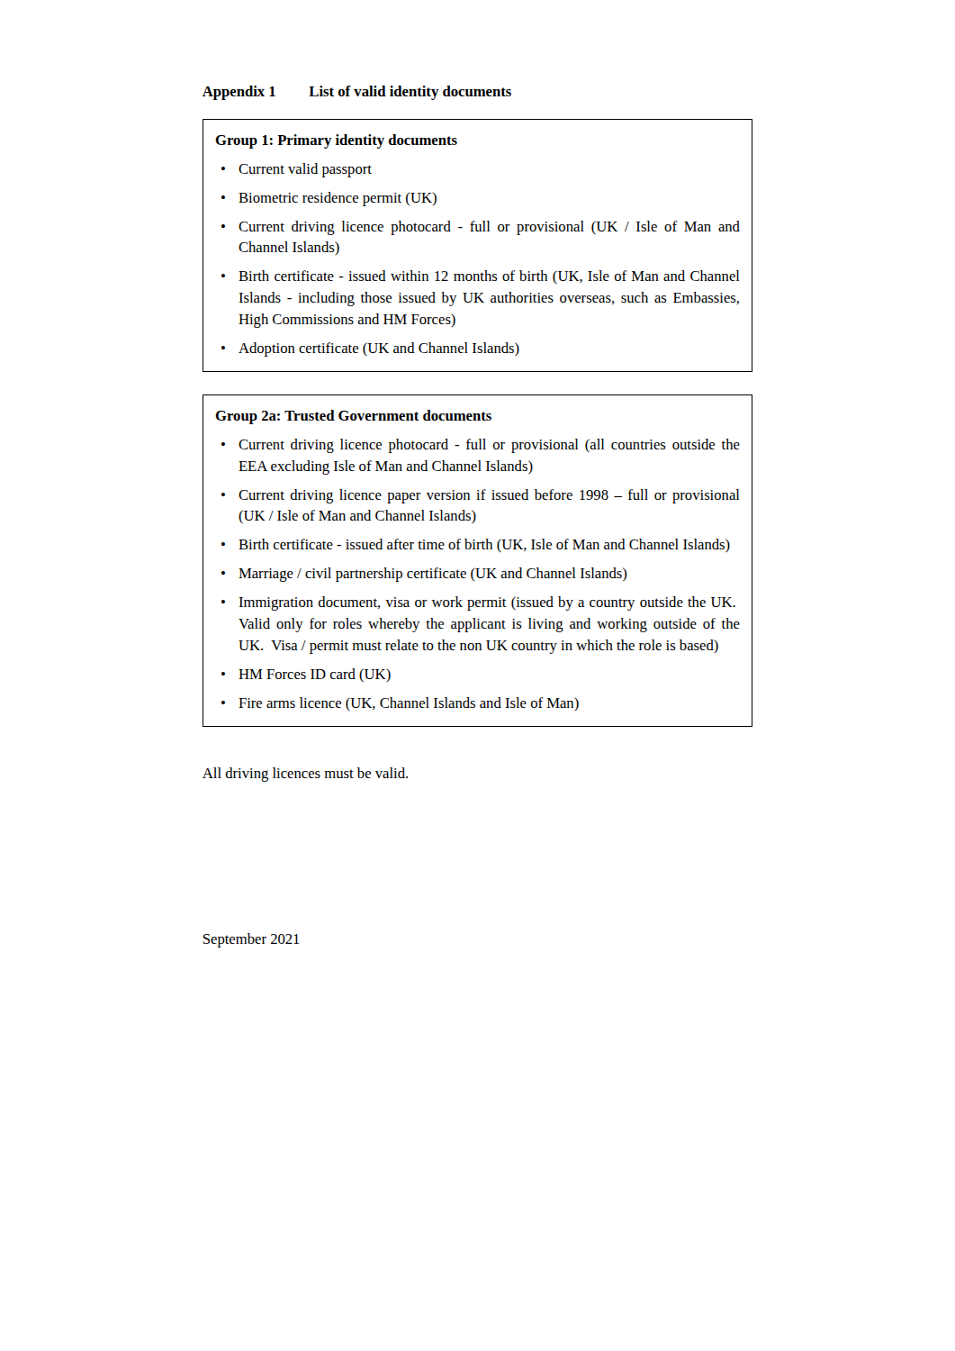Appendix 1 List of valid identity documents
Group 1: Primary identity documents
Current valid passport
Biometric residence permit (UK)
Current driving licence photocard - full or provisional (UK / Isle of Man and Channel Islands)
Birth certificate - issued within 12 months of birth (UK, Isle of Man and Channel Islands - including those issued by UK authorities overseas, such as Embassies, High Commissions and HM Forces)
Adoption certificate (UK and Channel Islands)
Group 2a: Trusted Government documents
Current driving licence photocard - full or provisional (all countries outside the EEA excluding Isle of Man and Channel Islands)
Current driving licence paper version if issued before 1998 – full or provisional (UK / Isle of Man and Channel Islands)
Birth certificate - issued after time of birth (UK, Isle of Man and Channel Islands)
Marriage / civil partnership certificate (UK and Channel Islands)
Immigration document, visa or work permit (issued by a country outside the UK. Valid only for roles whereby the applicant is living and working outside of the UK. Visa / permit must relate to the non UK country in which the role is based)
HM Forces ID card (UK)
Fire arms licence (UK, Channel Islands and Isle of Man)
All driving licences must be valid.
September 2021